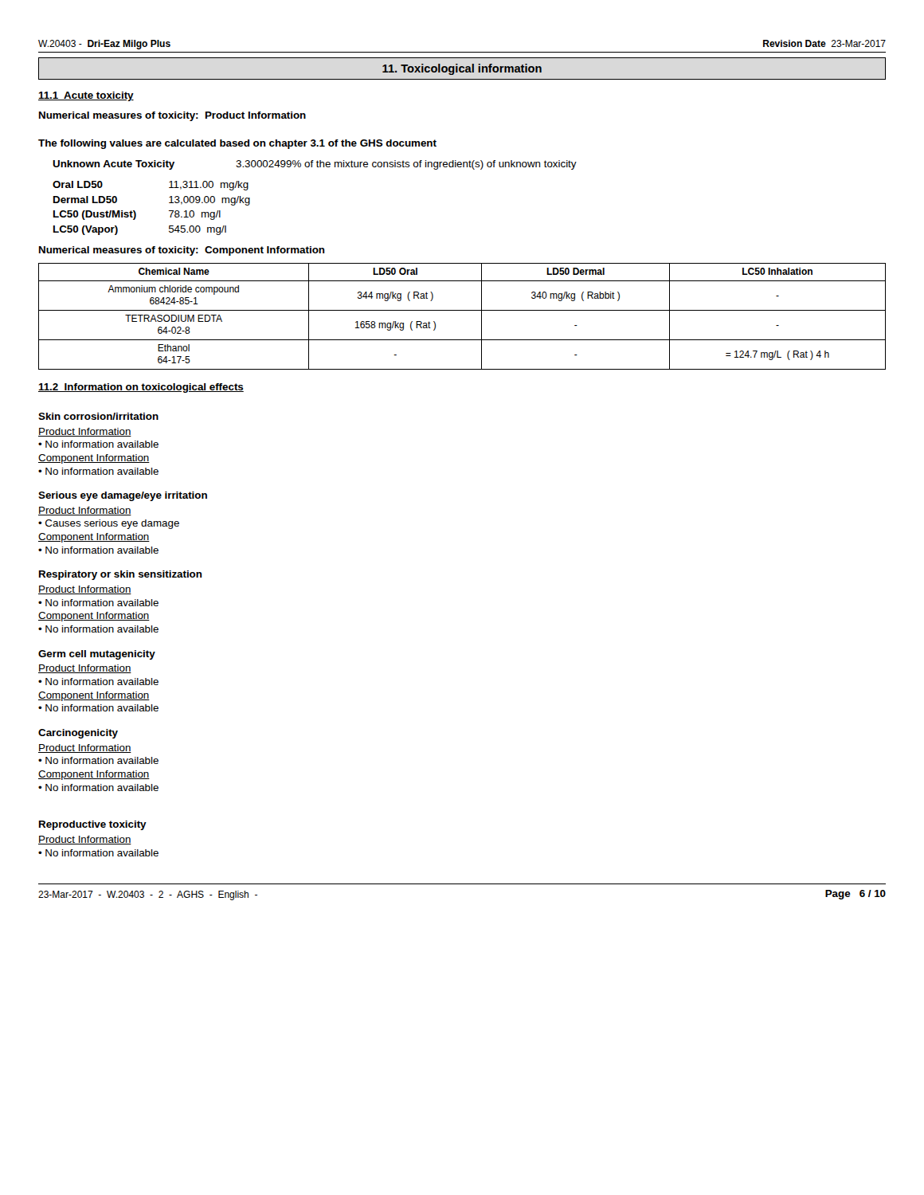W.20403 - Dri-Eaz Milgo Plus
Revision Date 23-Mar-2017
11. Toxicological information
11.1 Acute toxicity
Numerical measures of toxicity: Product Information
The following values are calculated based on chapter 3.1 of the GHS document
Unknown Acute Toxicity
3.30002499% of the mixture consists of ingredient(s) of unknown toxicity
| Oral LD50 | 11,311.00 mg/kg |
| Dermal LD50 | 13,009.00 mg/kg |
| LC50 (Dust/Mist) | 78.10 mg/l |
| LC50 (Vapor) | 545.00 mg/l |
Numerical measures of toxicity: Component Information
| Chemical Name | LD50 Oral | LD50 Dermal | LC50 Inhalation |
| --- | --- | --- | --- |
| Ammonium chloride compound 68424-85-1 | 344 mg/kg ( Rat ) | 340 mg/kg ( Rabbit ) | - |
| TETRASODIUM EDTA 64-02-8 | 1658 mg/kg ( Rat ) | - | - |
| Ethanol 64-17-5 | - | - | = 124.7 mg/L ( Rat ) 4 h |
11.2 Information on toxicological effects
Skin corrosion/irritation
Product Information
• No information available
Component Information
• No information available
Serious eye damage/eye irritation
Product Information
• Causes serious eye damage
Component Information
• No information available
Respiratory or skin sensitization
Product Information
• No information available
Component Information
• No information available
Germ cell mutagenicity
Product Information
• No information available
Component Information
• No information available
Carcinogenicity
Product Information
• No information available
Component Information
• No information available
Reproductive toxicity
Product Information
• No information available
23-Mar-2017 - W.20403 - 2 - AGHS - English -
Page 6 / 10